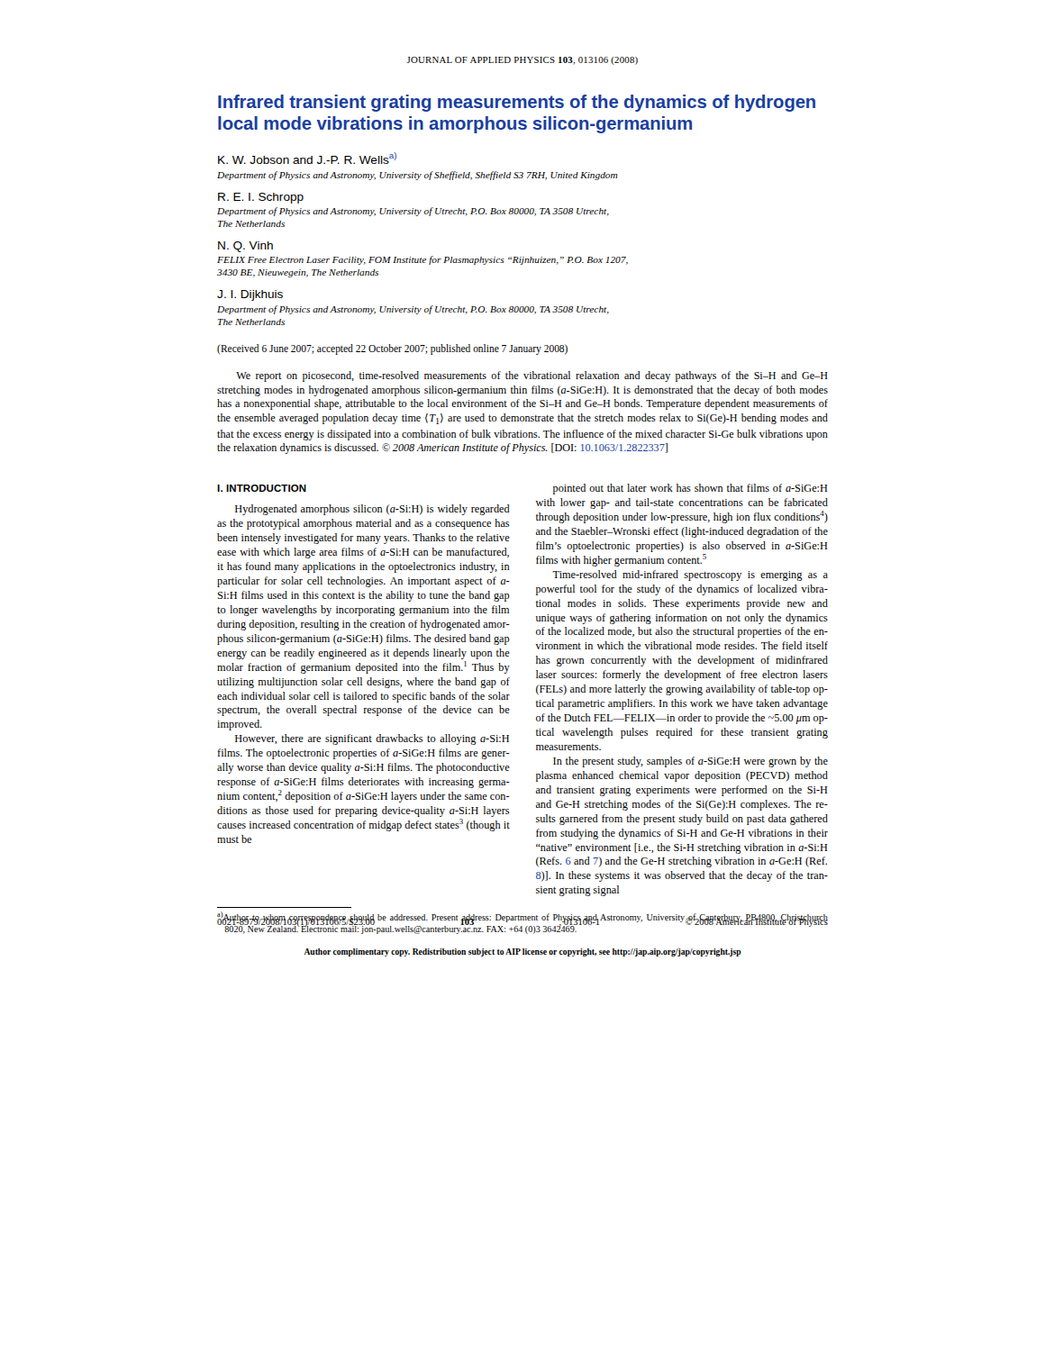JOURNAL OF APPLIED PHYSICS 103, 013106 (2008)
Infrared transient grating measurements of the dynamics of hydrogen local mode vibrations in amorphous silicon-germanium
K. W. Jobson and J.-P. R. Wellsa)
Department of Physics and Astronomy, University of Sheffield, Sheffield S3 7RH, United Kingdom
R. E. I. Schropp
Department of Physics and Astronomy, University of Utrecht, P.O. Box 80000, TA 3508 Utrecht,
The Netherlands
N. Q. Vinh
FELIX Free Electron Laser Facility, FOM Institute for Plasmaphysics “Rijnhuizen,” P.O. Box 1207,
3430 BE, Nieuwegein, The Netherlands
J. I. Dijkhuis
Department of Physics and Astronomy, University of Utrecht, P.O. Box 80000, TA 3508 Utrecht,
The Netherlands
(Received 6 June 2007; accepted 22 October 2007; published online 7 January 2008)
We report on picosecond, time-resolved measurements of the vibrational relaxation and decay pathways of the Si–H and Ge–H stretching modes in hydrogenated amorphous silicon-germanium thin films (a-SiGe:H). It is demonstrated that the decay of both modes has a nonexponential shape, attributable to the local environment of the Si–H and Ge–H bonds. Temperature dependent measurements of the ensemble averaged population decay time ⟨T1⟩ are used to demonstrate that the stretch modes relax to Si(Ge)-H bending modes and that the excess energy is dissipated into a combination of bulk vibrations. The influence of the mixed character Si-Ge bulk vibrations upon the relaxation dynamics is discussed. © 2008 American Institute of Physics. [DOI: 10.1063/1.2822337]
I. INTRODUCTION
Hydrogenated amorphous silicon (a-Si:H) is widely regarded as the prototypical amorphous material and as a consequence has been intensely investigated for many years. Thanks to the relative ease with which large area films of a-Si:H can be manufactured, it has found many applications in the optoelectronics industry, in particular for solar cell technologies. An important aspect of a-Si:H films used in this context is the ability to tune the band gap to longer wavelengths by incorporating germanium into the film during deposition, resulting in the creation of hydrogenated amorphous silicon-germanium (a-SiGe:H) films. The desired band gap energy can be readily engineered as it depends linearly upon the molar fraction of germanium deposited into the film.1 Thus by utilizing multijunction solar cell designs, where the band gap of each individual solar cell is tailored to specific bands of the solar spectrum, the overall spectral response of the device can be improved.
However, there are significant drawbacks to alloying a-Si:H films. The optoelectronic properties of a-SiGe:H films are generally worse than device quality a-Si:H films. The photoconductive response of a-SiGe:H films deteriorates with increasing germanium content,2 deposition of a-SiGe:H layers under the same conditions as those used for preparing device-quality a-Si:H layers causes increased concentration of midgap defect states3 (though it must be
pointed out that later work has shown that films of a-SiGe:H with lower gap- and tail-state concentrations can be fabricated through deposition under low-pressure, high ion flux conditions4) and the Staebler–Wronski effect (light-induced degradation of the film’s optoelectronic properties) is also observed in a-SiGe:H films with higher germanium content.5
Time-resolved mid-infrared spectroscopy is emerging as a powerful tool for the study of the dynamics of localized vibrational modes in solids. These experiments provide new and unique ways of gathering information on not only the dynamics of the localized mode, but also the structural properties of the environment in which the vibrational mode resides. The field itself has grown concurrently with the development of midinfrared laser sources: formerly the development of free electron lasers (FELs) and more latterly the growing availability of table-top optical parametric amplifiers. In this work we have taken advantage of the Dutch FEL—FELIX—in order to provide the ~5.00 μm optical wavelength pulses required for these transient grating measurements.
In the present study, samples of a-SiGe:H were grown by the plasma enhanced chemical vapor deposition (PECVD) method and transient grating experiments were performed on the Si-H and Ge-H stretching modes of the Si(Ge):H complexes. The results garnered from the present study build on past data gathered from studying the dynamics of Si-H and Ge-H vibrations in their “native” environment [i.e., the Si-H stretching vibration in a-Si:H (Refs. 6 and 7) and the Ge-H stretching vibration in a-Ge:H (Ref. 8)]. In these systems it was observed that the decay of the transient grating signal
a)Author to whom correspondence should be addressed. Present address: Department of Physics and Astronomy, University of Canterbury, PB4800, Christchurch 8020, New Zealand. Electronic mail: jon-paul.wells@canterbury.ac.nz. FAX: +64 (0)3 3642469.
0021-8979/2008/103(1)/013106/5/$23.00 103, 013106-1 © 2008 American Institute of Physics
Author complimentary copy. Redistribution subject to AIP license or copyright, see http://jap.aip.org/jap/copyright.jsp